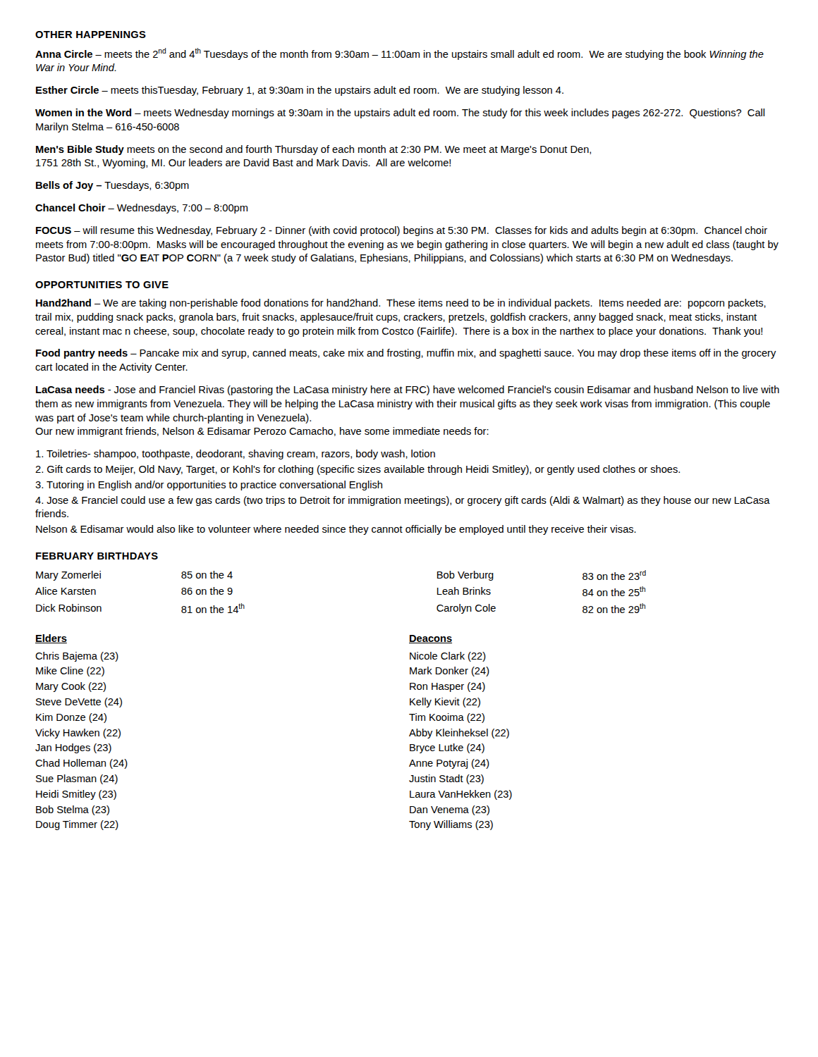OTHER HAPPENINGS
Anna Circle – meets the 2nd and 4th Tuesdays of the month from 9:30am – 11:00am in the upstairs small adult ed room. We are studying the book Winning the War in Your Mind.
Esther Circle – meets thisTuesday, February 1, at 9:30am in the upstairs adult ed room. We are studying lesson 4.
Women in the Word – meets Wednesday mornings at 9:30am in the upstairs adult ed room. The study for this week includes pages 262-272. Questions? Call Marilyn Stelma – 616-450-6008
Men's Bible Study meets on the second and fourth Thursday of each month at 2:30 PM. We meet at Marge's Donut Den,
1751 28th St., Wyoming, MI. Our leaders are David Bast and Mark Davis. All are welcome!
Bells of Joy – Tuesdays, 6:30pm
Chancel Choir – Wednesdays, 7:00 – 8:00pm
FOCUS – will resume this Wednesday, February 2 - Dinner (with covid protocol) begins at 5:30 PM. Classes for kids and adults begin at 6:30pm. Chancel choir meets from 7:00-8:00pm. Masks will be encouraged throughout the evening as we begin gathering in close quarters. We will begin a new adult ed class (taught by Pastor Bud) titled "GO EAT POP CORN" (a 7 week study of Galatians, Ephesians, Philippians, and Colossians) which starts at 6:30 PM on Wednesdays.
OPPORTUNITIES TO GIVE
Hand2hand – We are taking non-perishable food donations for hand2hand. These items need to be in individual packets. Items needed are: popcorn packets, trail mix, pudding snack packs, granola bars, fruit snacks, applesauce/fruit cups, crackers, pretzels, goldfish crackers, anny bagged snack, meat sticks, instant cereal, instant mac n cheese, soup, chocolate ready to go protein milk from Costco (Fairlife). There is a box in the narthex to place your donations. Thank you!
Food pantry needs – Pancake mix and syrup, canned meats, cake mix and frosting, muffin mix, and spaghetti sauce. You may drop these items off in the grocery cart located in the Activity Center.
LaCasa needs - Jose and Franciel Rivas (pastoring the LaCasa ministry here at FRC) have welcomed Franciel's cousin Edisamar and husband Nelson to live with them as new immigrants from Venezuela. They will be helping the LaCasa ministry with their musical gifts as they seek work visas from immigration. (This couple was part of Jose's team while church-planting in Venezuela).
Our new immigrant friends, Nelson & Edisamar Perozo Camacho, have some immediate needs for:
1. Toiletries- shampoo, toothpaste, deodorant, shaving cream, razors, body wash, lotion
2. Gift cards to Meijer, Old Navy, Target, or Kohl's for clothing (specific sizes available through Heidi Smitley), or gently used clothes or shoes.
3. Tutoring in English and/or opportunities to practice conversational English
4. Jose & Franciel could use a few gas cards (two trips to Detroit for immigration meetings), or grocery gift cards (Aldi & Walmart) as they house our new LaCasa friends.
Nelson & Edisamar would also like to volunteer where needed since they cannot officially be employed until they receive their visas.
FEBRUARY BIRTHDAYS
| Mary Zomerlei | 85 on the 4 | | Bob Verburg | 83 on the 23 rd |
| Alice Karsten | 86 on the 9 | | Leah Brinks | 84 on the 25 th |
| Dick Robinson | 81 on the 14 th | | Carolyn Cole | 82 on the 29 th |
| Elders Chris Bajema (23) Mike Cline (22) Mary Cook (22) Steve DeVette (24) Kim Donze (24) Vicky Hawken (22) Jan Hodges (23) Chad Holleman (24) Sue Plasman (24) Heidi Smitley (23) Bob Stelma (23) Doug Timmer (22) | Deacons Nicole Clark (22) Mark Donker (24) Ron Hasper (24) Kelly Kievit (22) Tim Kooima (22) Abby Kleinheksel (22) Bryce Lutke (24) Anne Potyraj (24) Justin Stadt (23) Laura VanHekken (23) Dan Venema (23) Tony Williams (23) |